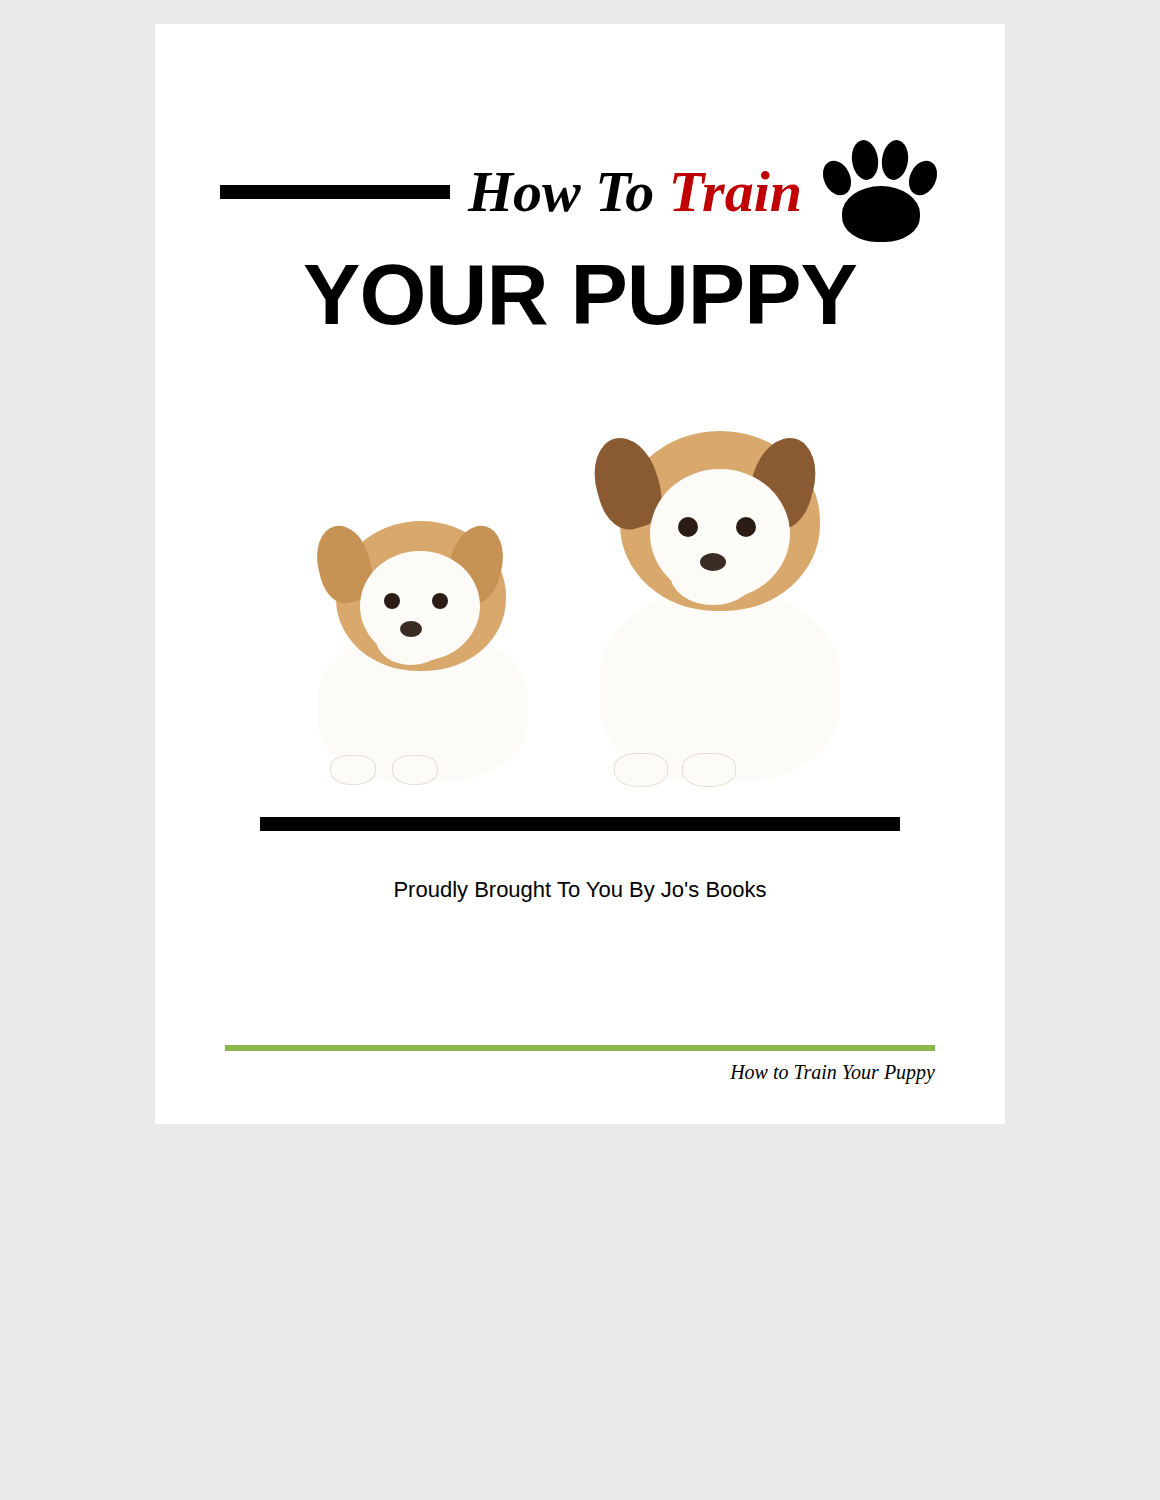How To Train
YOUR PUPPY
Proudly Brought To You By Jo's Books
How to Train Your Puppy